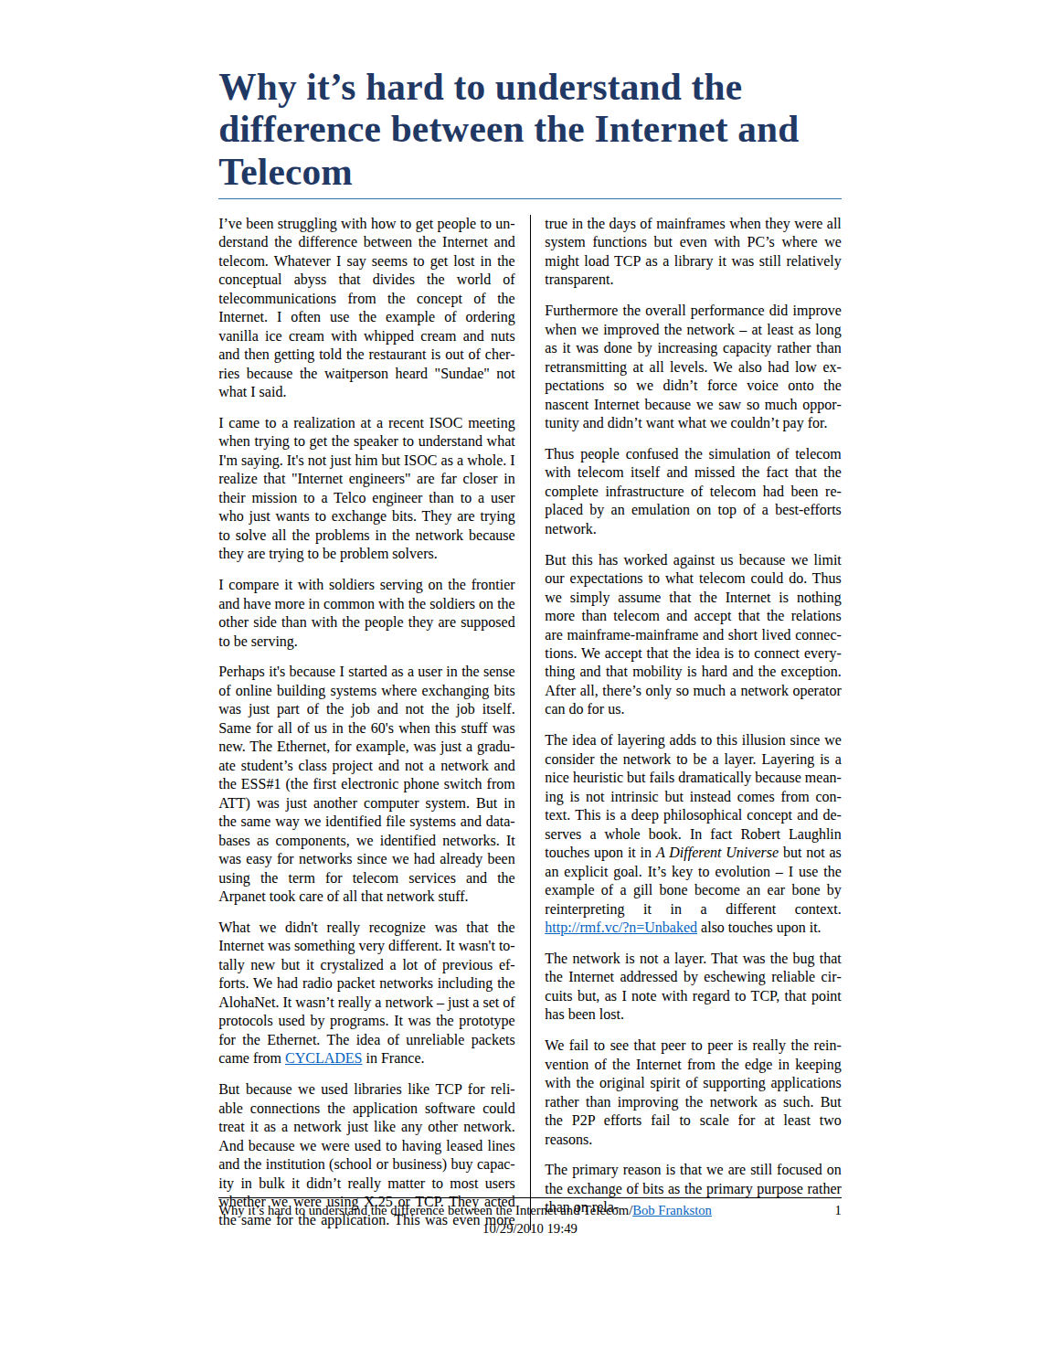Why it’s hard to understand the difference between the Internet and Telecom
I’ve been struggling with how to get people to understand the difference between the Internet and telecom. Whatever I say seems to get lost in the conceptual abyss that divides the world of telecommunications from the concept of the Internet. I often use the example of ordering vanilla ice cream with whipped cream and nuts and then getting told the restaurant is out of cherries because the waitperson heard "Sundae" not what I said.
I came to a realization at a recent ISOC meeting when trying to get the speaker to understand what I'm saying. It's not just him but ISOC as a whole. I realize that "Internet engineers" are far closer in their mission to a Telco engineer than to a user who just wants to exchange bits. They are trying to solve all the problems in the network because they are trying to be problem solvers.
I compare it with soldiers serving on the frontier and have more in common with the soldiers on the other side than with the people they are supposed to be serving.
Perhaps it's because I started as a user in the sense of online building systems where exchanging bits was just part of the job and not the job itself. Same for all of us in the 60's when this stuff was new. The Ethernet, for example, was just a graduate student’s class project and not a network and the ESS#1 (the first electronic phone switch from ATT) was just another computer system. But in the same way we identified file systems and databases as components, we identified networks. It was easy for networks since we had already been using the term for telecom services and the Arpanet took care of all that network stuff.
What we didn't really recognize was that the Internet was something very different. It wasn't totally new but it crystalized a lot of previous efforts. We had radio packet networks including the AlohaNet. It wasn’t really a network – just a set of protocols used by programs. It was the prototype for the Ethernet. The idea of unreliable packets came from CYCLADES in France.
But because we used libraries like TCP for reliable connections the application software could treat it as a network just like any other network. And because we were used to having leased lines and the institution (school or business) buy capacity in bulk it didn’t really matter to most users whether we were using X.25 or TCP. They acted the same for the application. This was even more true in the days of mainframes when they were all system functions but even with PC’s where we might load TCP as a library it was still relatively transparent.
Furthermore the overall performance did improve when we improved the network – at least as long as it was done by increasing capacity rather than retransmitting at all levels. We also had low expectations so we didn’t force voice onto the nascent Internet because we saw so much opportunity and didn’t want what we couldn’t pay for.
Thus people confused the simulation of telecom with telecom itself and missed the fact that the complete infrastructure of telecom had been replaced by an emulation on top of a best-efforts network.
But this has worked against us because we limit our expectations to what telecom could do. Thus we simply assume that the Internet is nothing more than telecom and accept that the relations are mainframe-mainframe and short lived connections. We accept that the idea is to connect everything and that mobility is hard and the exception. After all, there’s only so much a network operator can do for us.
The idea of layering adds to this illusion since we consider the network to be a layer. Layering is a nice heuristic but fails dramatically because meaning is not intrinsic but instead comes from context. This is a deep philosophical concept and deserves a whole book. In fact Robert Laughlin touches upon it in A Different Universe but not as an explicit goal. It’s key to evolution – I use the example of a gill bone become an ear bone by reinterpreting it in a different context. http://rmf.vc/?n=Unbaked also touches upon it.
The network is not a layer. That was the bug that the Internet addressed by eschewing reliable circuits but, as I note with regard to TCP, that point has been lost.
We fail to see that peer to peer is really the reinvention of the Internet from the edge in keeping with the original spirit of supporting applications rather than improving the network as such. But the P2P efforts fail to scale for at least two reasons.
The primary reason is that we are still focused on the exchange of bits as the primary purpose rather than on rela-
Why it’s hard to understand the difference between the Internet and Telecom/Bob Frankston 1
10/29/2010 19:49